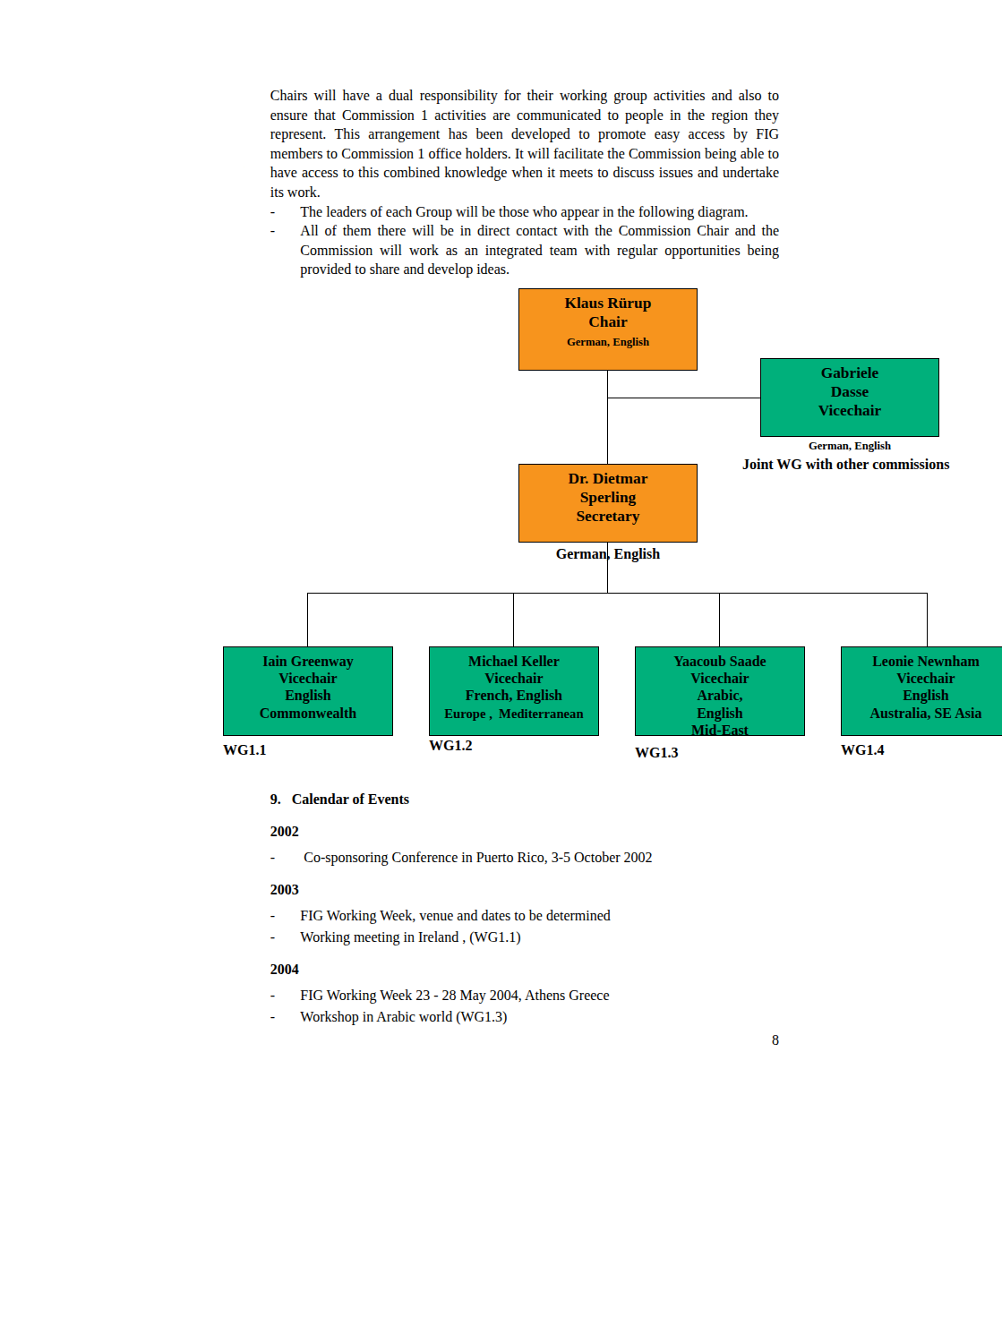Chairs will have a dual responsibility for their working group activities and also to ensure that Commission 1 activities are communicated to people in the region they represent. This arrangement has been developed to promote easy access by FIG members to Commission 1 office holders. It will facilitate the Commission being able to have access to this combined knowledge when it meets to discuss issues and undertake its work.
The leaders of each Group will be those who appear in the following diagram.
All of them there will be in direct contact with the Commission Chair and the Commission will work as an integrated team with regular opportunities being provided to share and develop ideas.
Klaus Rürup
Chair
German, English
Gabriele
Dasse
Vicechair
German, English
Joint WG with other commissions
Dr. Dietmar
Sperling
Secretary
German, English
Iain Greenway
Vicechair
English
Commonwealth
WG1.1
Michael Keller
Vicechair
French, English
Europe , Mediterranean
WG1.2
Yaacoub Saade
Vicechair
Arabic,
English
Mid-East
WG1.3
Leonie Newnham
Vicechair
English
Australia, SE Asia
WG1.4
9. Calendar of Events
2002
Co-sponsoring Conference in Puerto Rico, 3-5 October 2002
2003
FIG Working Week, venue and dates to be determined
Working meeting in Ireland , (WG1.1)
2004
FIG Working Week 23 - 28 May 2004, Athens Greece
Workshop in Arabic world (WG1.3)
8